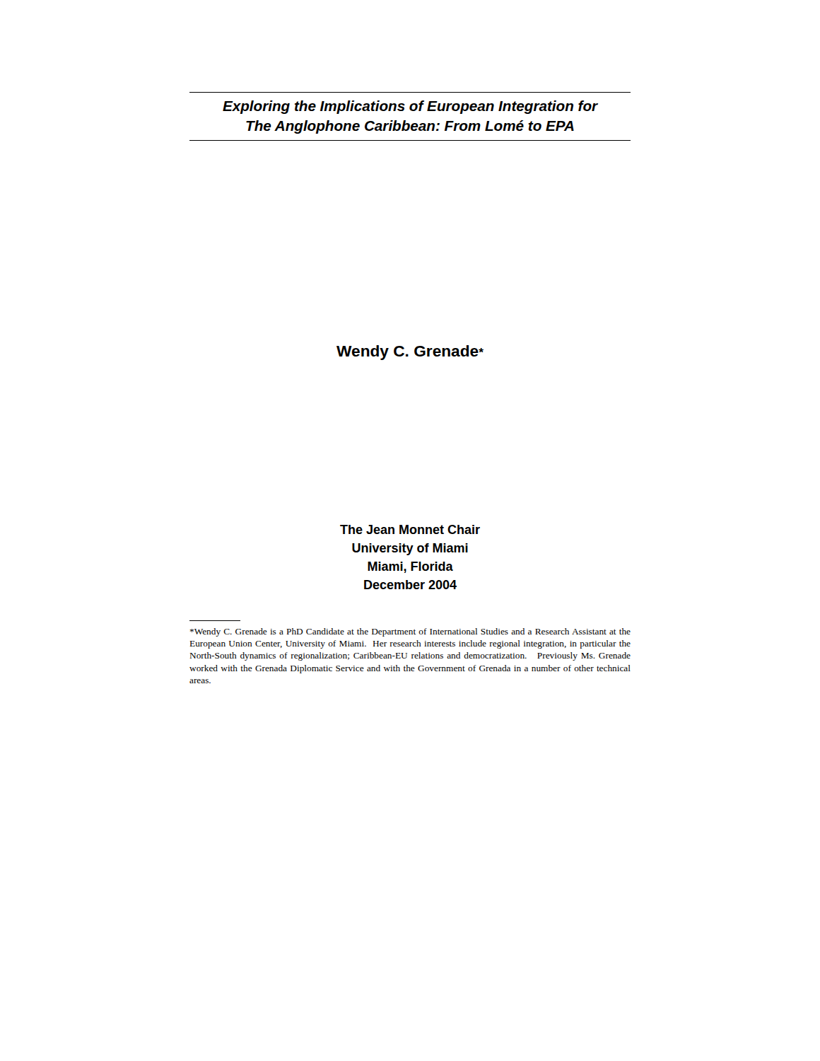Exploring the Implications of European Integration for
The Anglophone Caribbean: From Lomé to EPA
Wendy C. Grenade*
The Jean Monnet Chair
University of Miami
Miami, Florida
December 2004
*Wendy C. Grenade is a PhD Candidate at the Department of International Studies and a Research Assistant at the European Union Center, University of Miami. Her research interests include regional integration, in particular the North-South dynamics of regionalization; Caribbean-EU relations and democratization. Previously Ms. Grenade worked with the Grenada Diplomatic Service and with the Government of Grenada in a number of other technical areas.